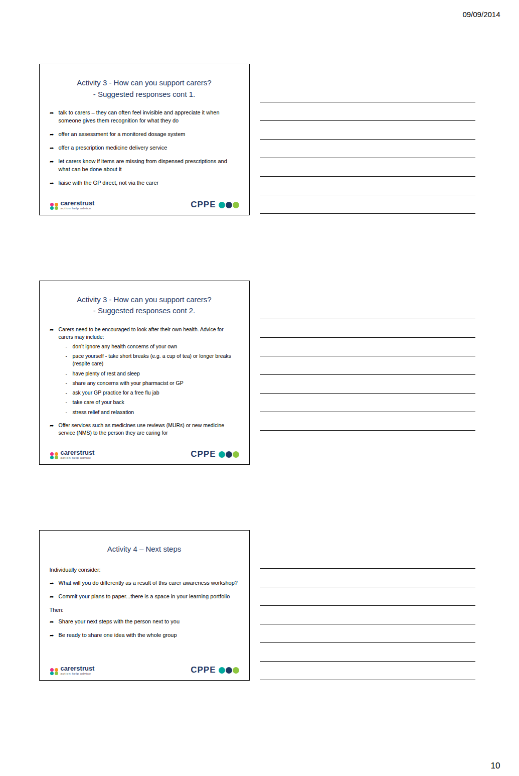09/09/2014
Activity 3 - How can you support carers?
- Suggested responses cont 1.
talk to carers – they can often feel invisible and appreciate it when someone gives them recognition for what they do
offer an assessment for a monitored dosage system
offer a prescription medicine delivery service
let carers know if items are missing from dispensed prescriptions and what can be done about it
liaise with the GP direct, not via the carer
carers trust
action help advice
CPPE
Activity 3 - How can you support carers?
- Suggested responses cont 2.
Carers need to be encouraged to look after their own health. Advice for carers may include:
don’t ignore any health concerns of your own
pace yourself - take short breaks (e.g. a cup of tea) or longer breaks (respite care)
have plenty of rest and sleep
share any concerns with your pharmacist or GP
ask your GP practice for a free flu jab
take care of your back
stress relief and relaxation
Offer services such as medicines use reviews (MURs) or new medicine service (NMS) to the person they are caring for
carers trust
action help advice
CPPE
Activity 4 – Next steps
Individually consider:
What will you do differently as a result of this carer awareness workshop?
Commit your plans to paper...there is a space in your learning portfolio
Then:
Share your next steps with the person next to you
Be ready to share one idea with the whole group
carers trust
action help advice
CPPE
10